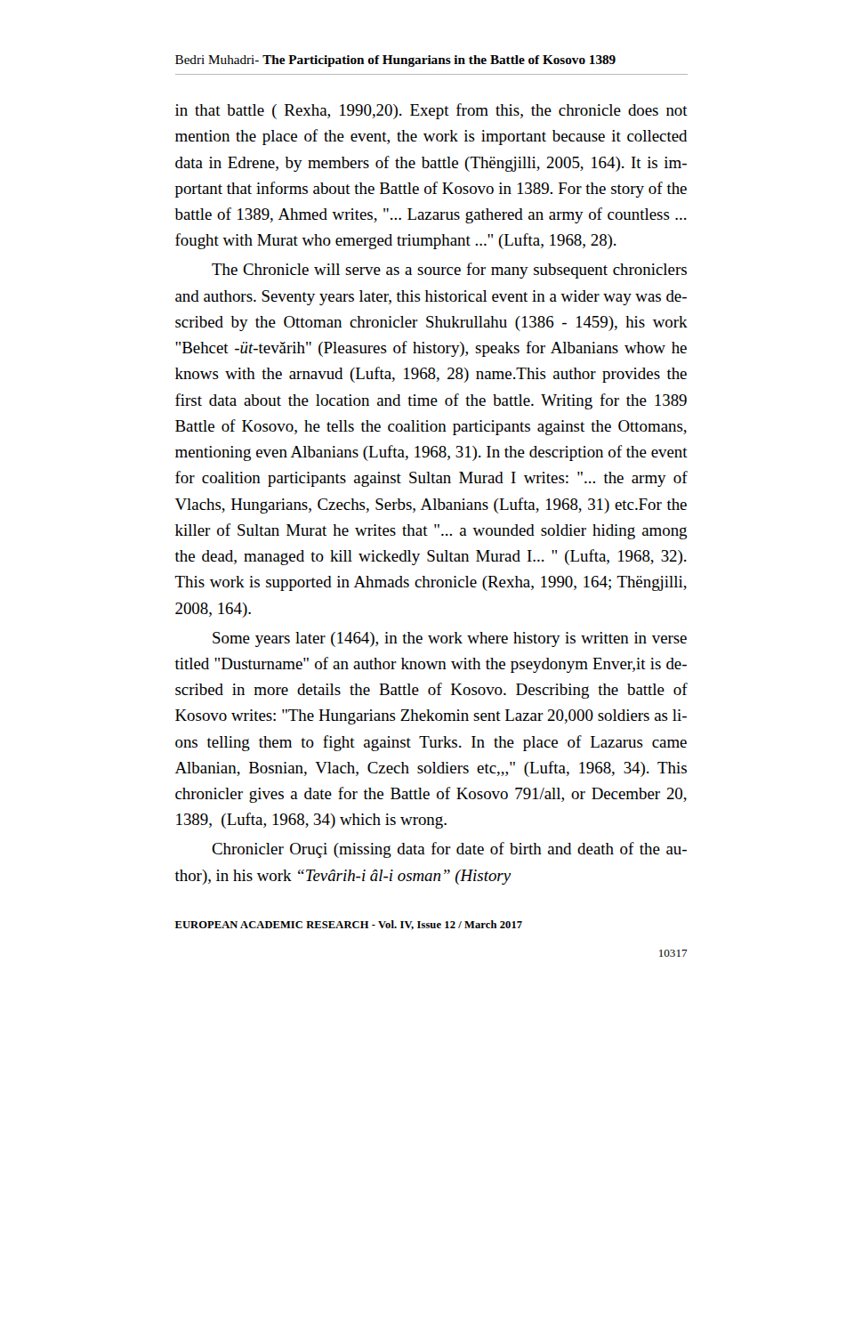Bedri Muhadri- The Participation of Hungarians in the Battle of Kosovo 1389
in that battle ( Rexha, 1990,20). Exept from this, the chronicle does not mention the place of the event, the work is important because it collected data in Edrene, by members of the battle (Thëngjilli, 2005, 164). It is important that informs about the Battle of Kosovo in 1389. For the story of the battle of 1389, Ahmed writes, "... Lazarus gathered an army of countless ... fought with Murat who emerged triumphant ..." (Lufta, 1968, 28).
The Chronicle will serve as a source for many subsequent chroniclers and authors. Seventy years later, this historical event in a wider way was described by the Ottoman chronicler Shukrullahu (1386 - 1459), his work "Behcet -üt-tevǎrih" (Pleasures of history), speaks for Albanians whow he knows with the arnavud (Lufta, 1968, 28) name.This author provides the first data about the location and time of the battle. Writing for the 1389 Battle of Kosovo, he tells the coalition participants against the Ottomans, mentioning even Albanians (Lufta, 1968, 31). In the description of the event for coalition participants against Sultan Murad I writes: "... the army of Vlachs, Hungarians, Czechs, Serbs, Albanians (Lufta, 1968, 31) etc.For the killer of Sultan Murat he writes that "... a wounded soldier hiding among the dead, managed to kill wickedly Sultan Murad I... " (Lufta, 1968, 32). This work is supported in Ahmads chronicle (Rexha, 1990, 164; Thëngjilli, 2008, 164).
Some years later (1464), in the work where history is written in verse titled "Dusturname" of an author known with the pseydonym Enver,it is described in more details the Battle of Kosovo. Describing the battle of Kosovo writes: "The Hungarians Zhekomin sent Lazar 20,000 soldiers as lions telling them to fight against Turks. In the place of Lazarus came Albanian, Bosnian, Vlach, Czech soldiers etc,,," (Lufta, 1968, 34). This chronicler gives a date for the Battle of Kosovo 791/all, or December 20, 1389, (Lufta, 1968, 34) which is wrong.
Chronicler Oruçi (missing data for date of birth and death of the author), in his work “Tevârih-i âl-i osman” (History
EUROPEAN ACADEMIC RESEARCH - Vol. IV, Issue 12 / March 2017
10317